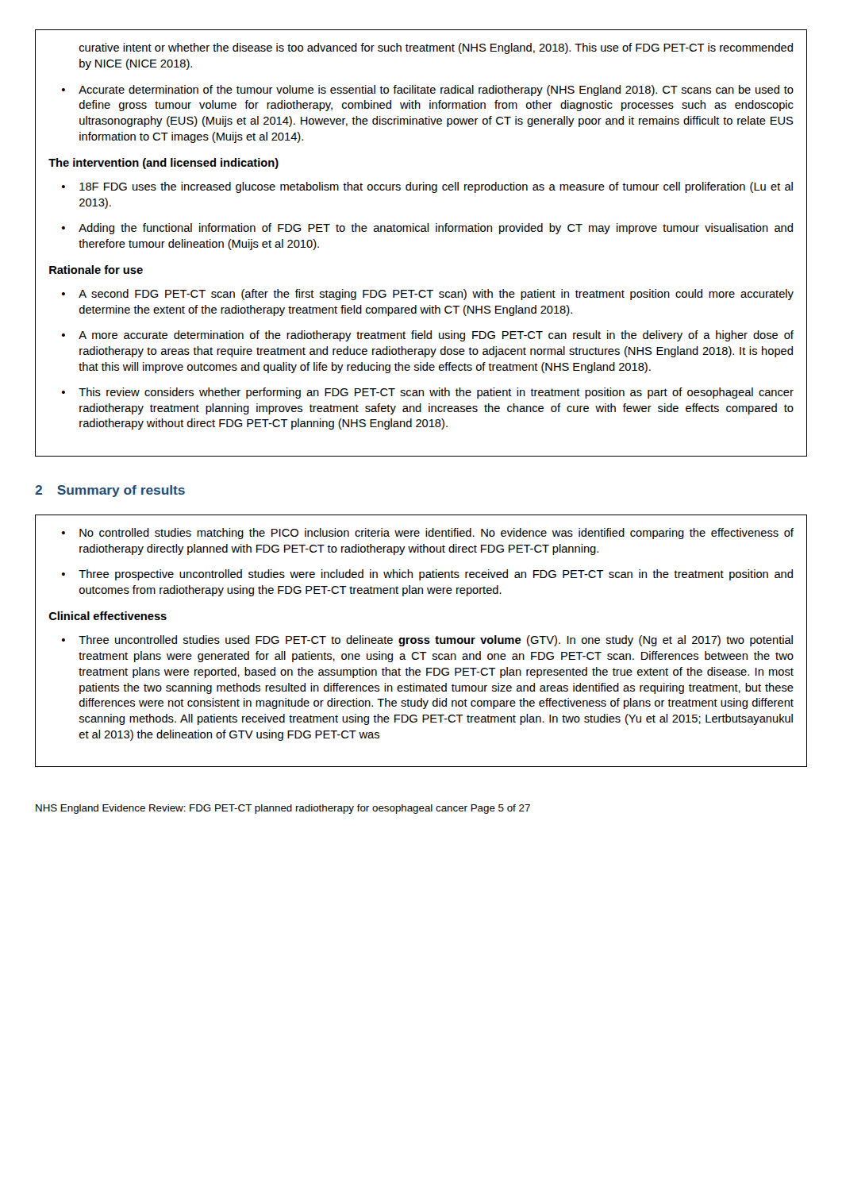curative intent or whether the disease is too advanced for such treatment (NHS England, 2018). This use of FDG PET-CT is recommended by NICE (NICE 2018).
Accurate determination of the tumour volume is essential to facilitate radical radiotherapy (NHS England 2018). CT scans can be used to define gross tumour volume for radiotherapy, combined with information from other diagnostic processes such as endoscopic ultrasonography (EUS) (Muijs et al 2014). However, the discriminative power of CT is generally poor and it remains difficult to relate EUS information to CT images (Muijs et al 2014).
The intervention (and licensed indication)
18F FDG uses the increased glucose metabolism that occurs during cell reproduction as a measure of tumour cell proliferation (Lu et al 2013).
Adding the functional information of FDG PET to the anatomical information provided by CT may improve tumour visualisation and therefore tumour delineation (Muijs et al 2010).
Rationale for use
A second FDG PET-CT scan (after the first staging FDG PET-CT scan) with the patient in treatment position could more accurately determine the extent of the radiotherapy treatment field compared with CT (NHS England 2018).
A more accurate determination of the radiotherapy treatment field using FDG PET-CT can result in the delivery of a higher dose of radiotherapy to areas that require treatment and reduce radiotherapy dose to adjacent normal structures (NHS England 2018). It is hoped that this will improve outcomes and quality of life by reducing the side effects of treatment (NHS England 2018).
This review considers whether performing an FDG PET-CT scan with the patient in treatment position as part of oesophageal cancer radiotherapy treatment planning improves treatment safety and increases the chance of cure with fewer side effects compared to radiotherapy without direct FDG PET-CT planning (NHS England 2018).
2 Summary of results
No controlled studies matching the PICO inclusion criteria were identified. No evidence was identified comparing the effectiveness of radiotherapy directly planned with FDG PET-CT to radiotherapy without direct FDG PET-CT planning.
Three prospective uncontrolled studies were included in which patients received an FDG PET-CT scan in the treatment position and outcomes from radiotherapy using the FDG PET-CT treatment plan were reported.
Clinical effectiveness
Three uncontrolled studies used FDG PET-CT to delineate gross tumour volume (GTV). In one study (Ng et al 2017) two potential treatment plans were generated for all patients, one using a CT scan and one an FDG PET-CT scan. Differences between the two treatment plans were reported, based on the assumption that the FDG PET-CT plan represented the true extent of the disease. In most patients the two scanning methods resulted in differences in estimated tumour size and areas identified as requiring treatment, but these differences were not consistent in magnitude or direction. The study did not compare the effectiveness of plans or treatment using different scanning methods. All patients received treatment using the FDG PET-CT treatment plan. In two studies (Yu et al 2015; Lertbutsayanukul et al 2013) the delineation of GTV using FDG PET-CT was
NHS England Evidence Review: FDG PET-CT planned radiotherapy for oesophageal cancer Page 5 of 27